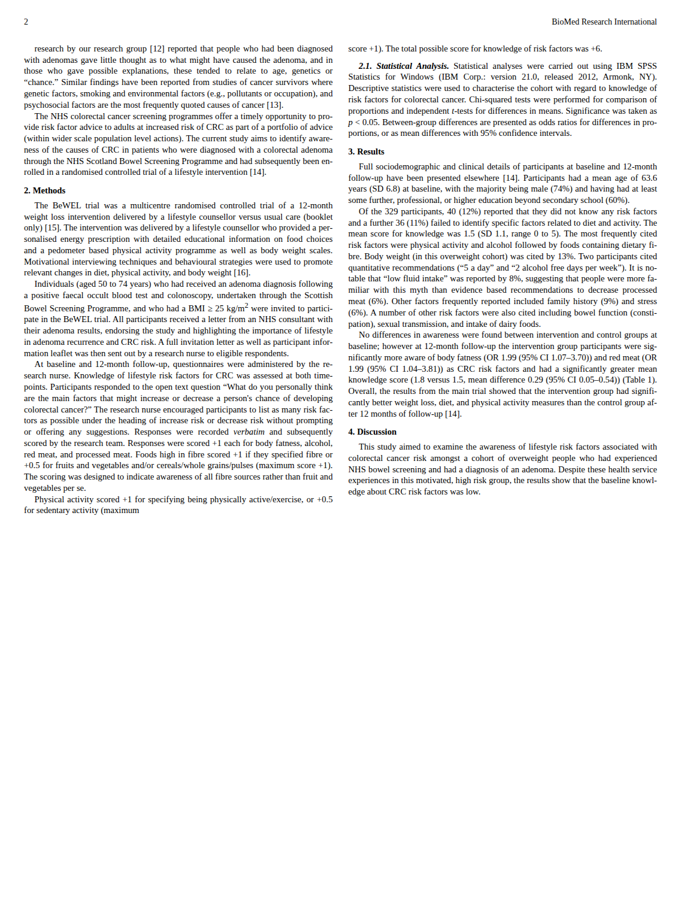2
BioMed Research International
research by our research group [12] reported that people who had been diagnosed with adenomas gave little thought as to what might have caused the adenoma, and in those who gave possible explanations, these tended to relate to age, genetics or “chance.” Similar findings have been reported from studies of cancer survivors where genetic factors, smoking and environmental factors (e.g., pollutants or occupation), and psychosocial factors are the most frequently quoted causes of cancer [13].
The NHS colorectal cancer screening programmes offer a timely opportunity to provide risk factor advice to adults at increased risk of CRC as part of a portfolio of advice (within wider scale population level actions). The current study aims to identify awareness of the causes of CRC in patients who were diagnosed with a colorectal adenoma through the NHS Scotland Bowel Screening Programme and had subsequently been enrolled in a randomised controlled trial of a lifestyle intervention [14].
2. Methods
The BeWEL trial was a multicentre randomised controlled trial of a 12-month weight loss intervention delivered by a lifestyle counsellor versus usual care (booklet only) [15]. The intervention was delivered by a lifestyle counsellor who provided a personalised energy prescription with detailed educational information on food choices and a pedometer based physical activity programme as well as body weight scales. Motivational interviewing techniques and behavioural strategies were used to promote relevant changes in diet, physical activity, and body weight [16].
Individuals (aged 50 to 74 years) who had received an adenoma diagnosis following a positive faecal occult blood test and colonoscopy, undertaken through the Scottish Bowel Screening Programme, and who had a BMI ≥ 25 kg/m2 were invited to participate in the BeWEL trial. All participants received a letter from an NHS consultant with their adenoma results, endorsing the study and highlighting the importance of lifestyle in adenoma recurrence and CRC risk. A full invitation letter as well as participant information leaflet was then sent out by a research nurse to eligible respondents.
At baseline and 12-month follow-up, questionnaires were administered by the research nurse. Knowledge of lifestyle risk factors for CRC was assessed at both time-points. Participants responded to the open text question “What do you personally think are the main factors that might increase or decrease a person's chance of developing colorectal cancer?” The research nurse encouraged participants to list as many risk factors as possible under the heading of increase risk or decrease risk without prompting or offering any suggestions. Responses were recorded verbatim and subsequently scored by the research team. Responses were scored +1 each for body fatness, alcohol, red meat, and processed meat. Foods high in fibre scored +1 if they specified fibre or +0.5 for fruits and vegetables and/or cereals/whole grains/pulses (maximum score +1). The scoring was designed to indicate awareness of all fibre sources rather than fruit and vegetables per se.
Physical activity scored +1 for specifying being physically active/exercise, or +0.5 for sedentary activity (maximum
score +1). The total possible score for knowledge of risk factors was +6.
2.1. Statistical Analysis. Statistical analyses were carried out using IBM SPSS Statistics for Windows (IBM Corp.: version 21.0, released 2012, Armonk, NY). Descriptive statistics were used to characterise the cohort with regard to knowledge of risk factors for colorectal cancer. Chi-squared tests were performed for comparison of proportions and independent t-tests for differences in means. Significance was taken as p < 0.05. Between-group differences are presented as odds ratios for differences in proportions, or as mean differences with 95% confidence intervals.
3. Results
Full sociodemographic and clinical details of participants at baseline and 12-month follow-up have been presented elsewhere [14]. Participants had a mean age of 63.6 years (SD 6.8) at baseline, with the majority being male (74%) and having had at least some further, professional, or higher education beyond secondary school (60%).
Of the 329 participants, 40 (12%) reported that they did not know any risk factors and a further 36 (11%) failed to identify specific factors related to diet and activity. The mean score for knowledge was 1.5 (SD 1.1, range 0 to 5). The most frequently cited risk factors were physical activity and alcohol followed by foods containing dietary fibre. Body weight (in this overweight cohort) was cited by 13%. Two participants cited quantitative recommendations (“5 a day” and “2 alcohol free days per week”). It is notable that “low fluid intake” was reported by 8%, suggesting that people were more familiar with this myth than evidence based recommendations to decrease processed meat (6%). Other factors frequently reported included family history (9%) and stress (6%). A number of other risk factors were also cited including bowel function (constipation), sexual transmission, and intake of dairy foods.
No differences in awareness were found between intervention and control groups at baseline; however at 12-month follow-up the intervention group participants were significantly more aware of body fatness (OR 1.99 (95% CI 1.07–3.70)) and red meat (OR 1.99 (95% CI 1.04–3.81)) as CRC risk factors and had a significantly greater mean knowledge score (1.8 versus 1.5, mean difference 0.29 (95% CI 0.05–0.54)) (Table 1). Overall, the results from the main trial showed that the intervention group had significantly better weight loss, diet, and physical activity measures than the control group after 12 months of follow-up [14].
4. Discussion
This study aimed to examine the awareness of lifestyle risk factors associated with colorectal cancer risk amongst a cohort of overweight people who had experienced NHS bowel screening and had a diagnosis of an adenoma. Despite these health service experiences in this motivated, high risk group, the results show that the baseline knowledge about CRC risk factors was low.